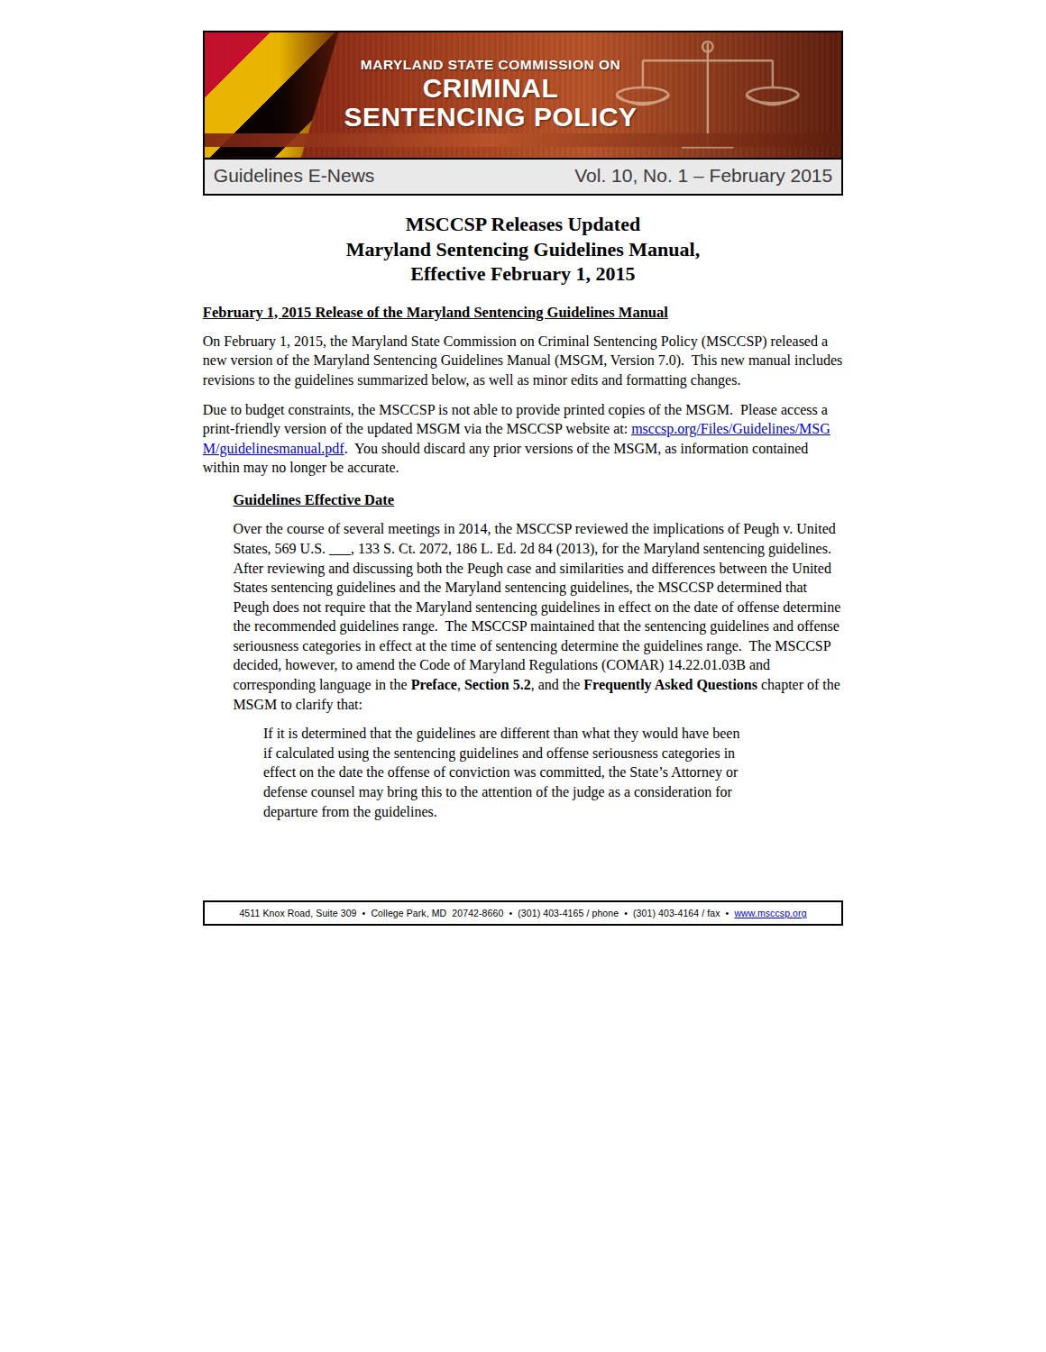MARYLAND STATE COMMISSION ON
CRIMINAL SENTENCING POLICY
Guidelines E-News
Vol. 10, No. 1 – February 2015
MSCCSP Releases Updated
Maryland Sentencing Guidelines Manual,
Effective February 1, 2015
February 1, 2015 Release of the Maryland Sentencing Guidelines Manual
On February 1, 2015, the Maryland State Commission on Criminal Sentencing Policy (MSCCSP) released a new version of the Maryland Sentencing Guidelines Manual (MSGM, Version 7.0). This new manual includes revisions to the guidelines summarized below, as well as minor edits and formatting changes.
Due to budget constraints, the MSCCSP is not able to provide printed copies of the MSGM. Please access a print-friendly version of the updated MSGM via the MSCCSP website at: msccsp.org/Files/Guidelines/MSGM/guidelinesmanual.pdf. You should discard any prior versions of the MSGM, as information contained within may no longer be accurate.
Guidelines Effective Date
Over the course of several meetings in 2014, the MSCCSP reviewed the implications of Peugh v. United States, 569 U.S. ___, 133 S. Ct. 2072, 186 L. Ed. 2d 84 (2013), for the Maryland sentencing guidelines. After reviewing and discussing both the Peugh case and similarities and differences between the United States sentencing guidelines and the Maryland sentencing guidelines, the MSCCSP determined that Peugh does not require that the Maryland sentencing guidelines in effect on the date of offense determine the recommended guidelines range. The MSCCSP maintained that the sentencing guidelines and offense seriousness categories in effect at the time of sentencing determine the guidelines range. The MSCCSP decided, however, to amend the Code of Maryland Regulations (COMAR) 14.22.01.03B and corresponding language in the Preface, Section 5.2, and the Frequently Asked Questions chapter of the MSGM to clarify that:
If it is determined that the guidelines are different than what they would have been if calculated using the sentencing guidelines and offense seriousness categories in effect on the date the offense of conviction was committed, the State’s Attorney or defense counsel may bring this to the attention of the judge as a consideration for departure from the guidelines.
4511 Knox Road, Suite 309 • College Park, MD 20742-8660 • (301) 403-4165 / phone • (301) 403-4164 / fax • www.msccsp.org